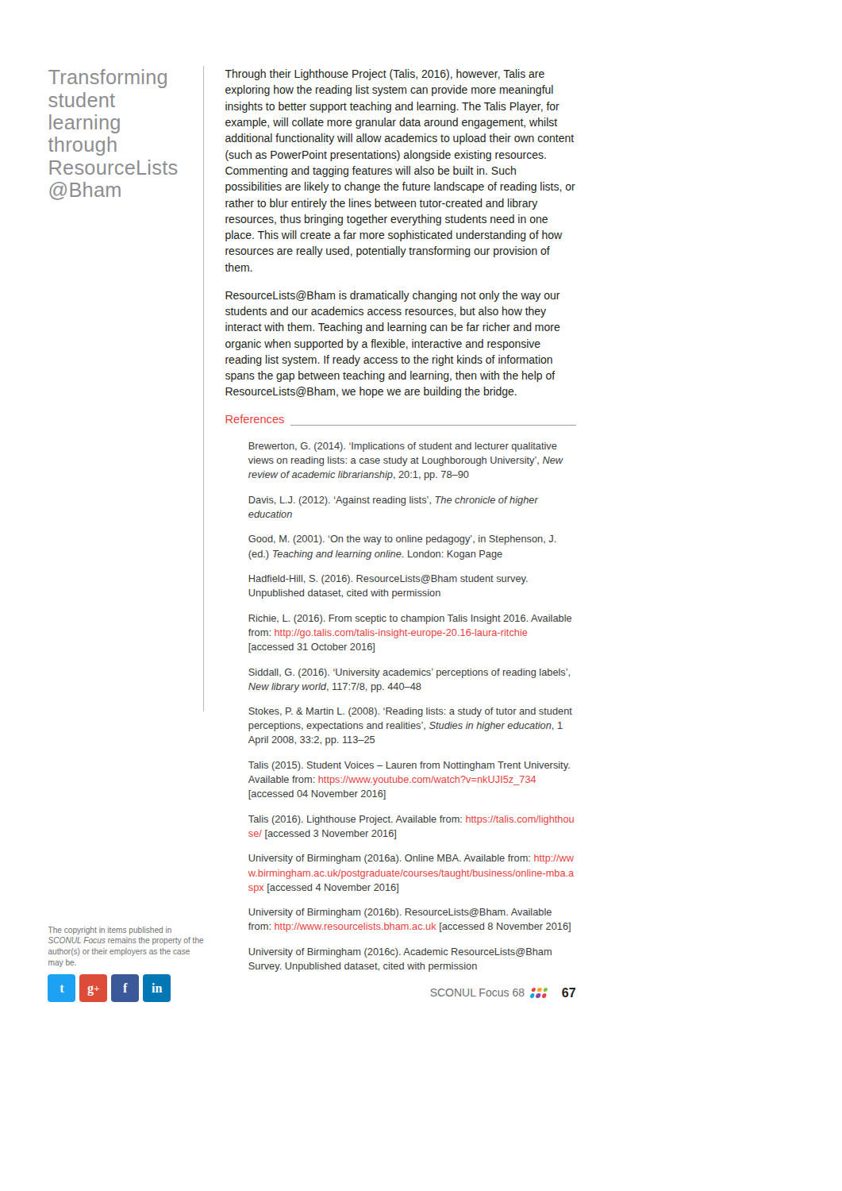Transforming student learning through ResourceLists@Bham
Through their Lighthouse Project (Talis, 2016), however, Talis are exploring how the reading list system can provide more meaningful insights to better support teaching and learning. The Talis Player, for example, will collate more granular data around engagement, whilst additional functionality will allow academics to upload their own content (such as PowerPoint presentations) alongside existing resources. Commenting and tagging features will also be built in. Such possibilities are likely to change the future landscape of reading lists, or rather to blur entirely the lines between tutor-created and library resources, thus bringing together everything students need in one place. This will create a far more sophisticated understanding of how resources are really used, potentially transforming our provision of them.
ResourceLists@Bham is dramatically changing not only the way our students and our academics access resources, but also how they interact with them. Teaching and learning can be far richer and more organic when supported by a flexible, interactive and responsive reading list system. If ready access to the right kinds of information spans the gap between teaching and learning, then with the help of ResourceLists@Bham, we hope we are building the bridge.
References
Brewerton, G. (2014). ‘Implications of student and lecturer qualitative views on reading lists: a case study at Loughborough University’, New review of academic librarianship, 20:1, pp. 78–90
Davis, L.J. (2012). ‘Against reading lists’, The chronicle of higher education
Good, M. (2001). ‘On the way to online pedagogy’, in Stephenson, J. (ed.) Teaching and learning online. London: Kogan Page
Hadfield-Hill, S. (2016). ResourceLists@Bham student survey. Unpublished dataset, cited with permission
Richie, L. (2016). From sceptic to champion Talis Insight 2016. Available from: http://go.talis.com/talis-insight-europe-20.16-laura-ritchie [accessed 31 October 2016]
Siddall, G. (2016). ‘University academics’ perceptions of reading labels’, New library world, 117:7/8, pp. 440–48
Stokes, P. & Martin L. (2008). ‘Reading lists: a study of tutor and student perceptions, expectations and realities’, Studies in higher education, 1 April 2008, 33:2, pp. 113–25
Talis (2015). Student Voices – Lauren from Nottingham Trent University. Available from: https://www.youtube.com/watch?v=nkUJI5z_734 [accessed 04 November 2016]
Talis (2016). Lighthouse Project. Available from: https://talis.com/lighthouse/ [accessed 3 November 2016]
University of Birmingham (2016a). Online MBA. Available from: http://www.birmingham.ac.uk/postgraduate/courses/taught/business/online-mba.aspx [accessed 4 November 2016]
University of Birmingham (2016b). ResourceLists@Bham. Available from: http://www.resourcelists.bham.ac.uk [accessed 8 November 2016]
University of Birmingham (2016c). Academic ResourceLists@Bham Survey. Unpublished dataset, cited with permission
The copyright in items published in SCONUL Focus remains the property of the author(s) or their employers as the case may be.
t g+ f in
SCONUL Focus 68 67